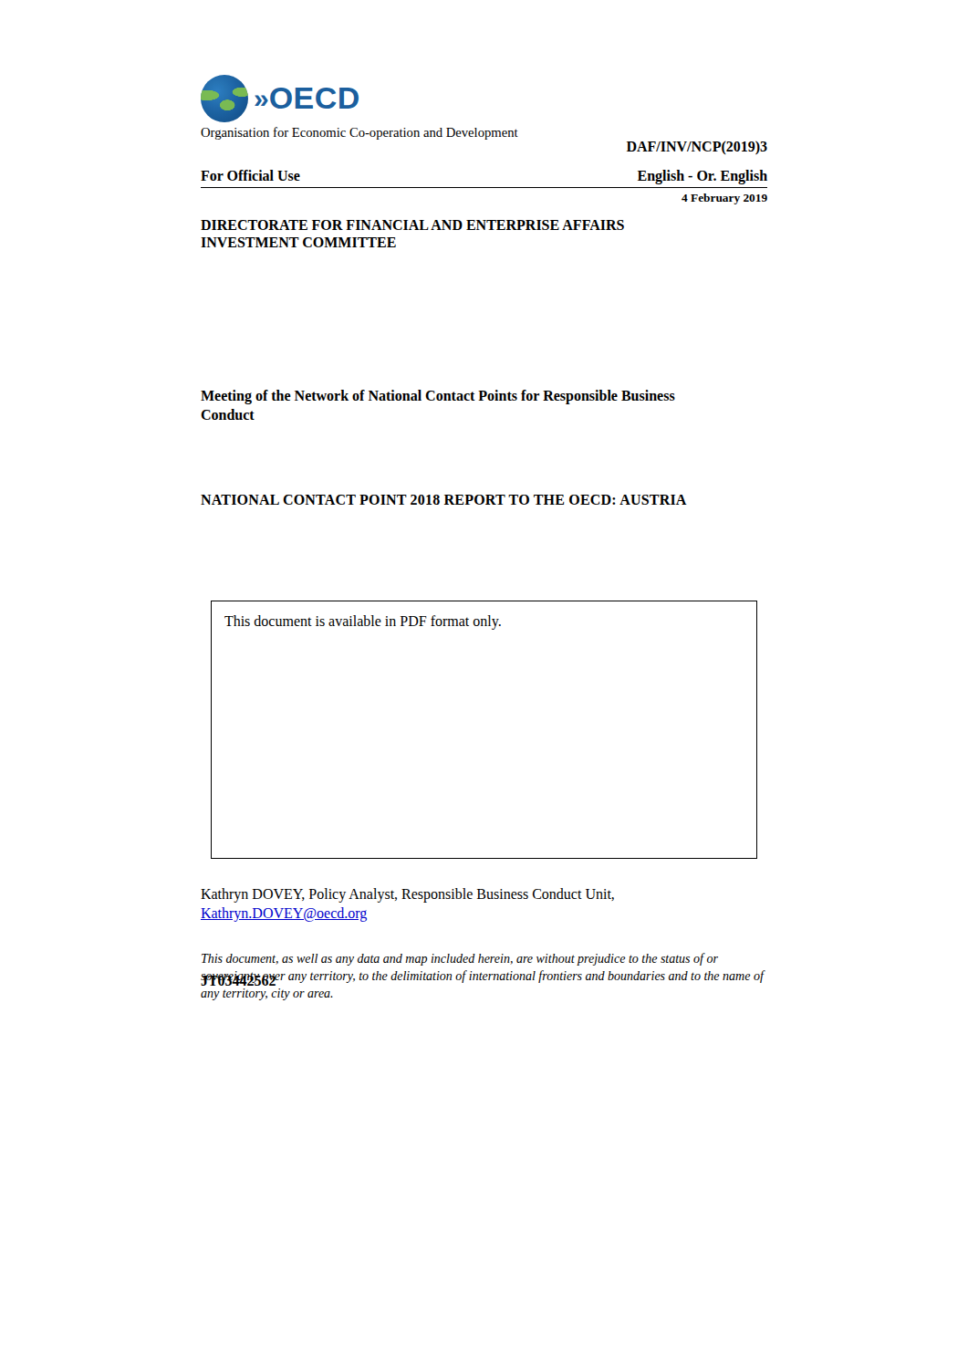»OECD
Organisation for Economic Co-operation and Development
DAF/INV/NCP(2019)3
For Official Use
English - Or. English
4 February 2019
DIRECTORATE FOR FINANCIAL AND ENTERPRISE AFFAIRS
INVESTMENT COMMITTEE
Meeting of the Network of National Contact Points for Responsible Business
Conduct
NATIONAL CONTACT POINT 2018 REPORT TO THE OECD: AUSTRIA
This document is available in PDF format only.
Kathryn DOVEY, Policy Analyst, Responsible Business Conduct Unit,
Kathryn.DOVEY@oecd.org
JT03442562
This document, as well as any data and map included herein, are without prejudice to the status of or sovereignty over any territory, to the delimitation of international frontiers and boundaries and to the name of any territory, city or area.